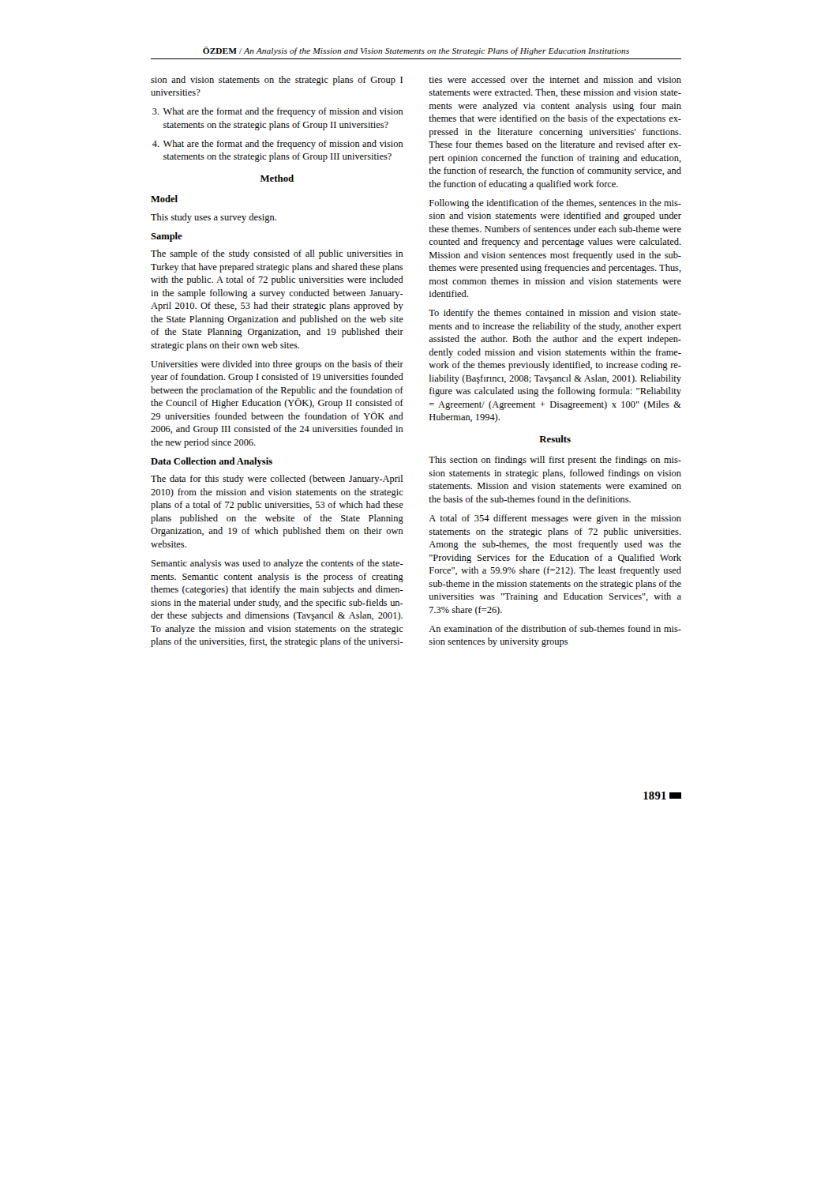ÖZDEM / An Analysis of the Mission and Vision Statements on the Strategic Plans of Higher Education Institutions
sion and vision statements on the strategic plans of Group I universities?
What are the format and the frequency of mission and vision statements on the strategic plans of Group II universities?
What are the format and the frequency of mission and vision statements on the strategic plans of Group III universities?
Method
Model
This study uses a survey design.
Sample
The sample of the study consisted of all public universities in Turkey that have prepared strategic plans and shared these plans with the public. A total of 72 public universities were included in the sample following a survey conducted between January-April 2010. Of these, 53 had their strategic plans approved by the State Planning Organization and published on the web site of the State Planning Organization, and 19 published their strategic plans on their own web sites.
Universities were divided into three groups on the basis of their year of foundation. Group I consisted of 19 universities founded between the proclamation of the Republic and the foundation of the Council of Higher Education (YÖK), Group II consisted of 29 universities founded between the foundation of YÖK and 2006, and Group III consisted of the 24 universities founded in the new period since 2006.
Data Collection and Analysis
The data for this study were collected (between January-April 2010) from the mission and vision statements on the strategic plans of a total of 72 public universities, 53 of which had these plans published on the website of the State Planning Organization, and 19 of which published them on their own websites.
Semantic analysis was used to analyze the contents of the statements. Semantic content analysis is the process of creating themes (categories) that identify the main subjects and dimensions in the material under study, and the specific sub-fields under these subjects and dimensions (Tavşancıl & Aslan, 2001). To analyze the mission and vision statements on the strategic plans of the universities, first, the strategic plans of the universities were accessed over the internet and mission and vision statements were extracted. Then, these mission and vision statements were analyzed via content analysis using four main themes that were identified on the basis of the expectations expressed in the literature concerning universities' functions. These four themes based on the literature and revised after expert opinion concerned the function of training and education, the function of research, the function of community service, and the function of educating a qualified work force.
Following the identification of the themes, sentences in the mission and vision statements were identified and grouped under these themes. Numbers of sentences under each sub-theme were counted and frequency and percentage values were calculated. Mission and vision sentences most frequently used in the sub-themes were presented using frequencies and percentages. Thus, most common themes in mission and vision statements were identified.
To identify the themes contained in mission and vision statements and to increase the reliability of the study, another expert assisted the author. Both the author and the expert independently coded mission and vision statements within the framework of the themes previously identified, to increase coding reliability (Başfırıncı, 2008; Tavşancıl & Aslan, 2001). Reliability figure was calculated using the following formula: "Reliability = Agreement/ (Agreement + Disagreement) x 100" (Miles & Huberman, 1994).
Results
This section on findings will first present the findings on mission statements in strategic plans, followed findings on vision statements. Mission and vision statements were examined on the basis of the sub-themes found in the definitions.
A total of 354 different messages were given in the mission statements on the strategic plans of 72 public universities. Among the sub-themes, the most frequently used was the "Providing Services for the Education of a Qualified Work Force", with a 59.9% share (f=212). The least frequently used sub-theme in the mission statements on the strategic plans of the universities was "Training and Education Services", with a 7.3% share (f=26).
An examination of the distribution of sub-themes found in mission sentences by university groups
1891